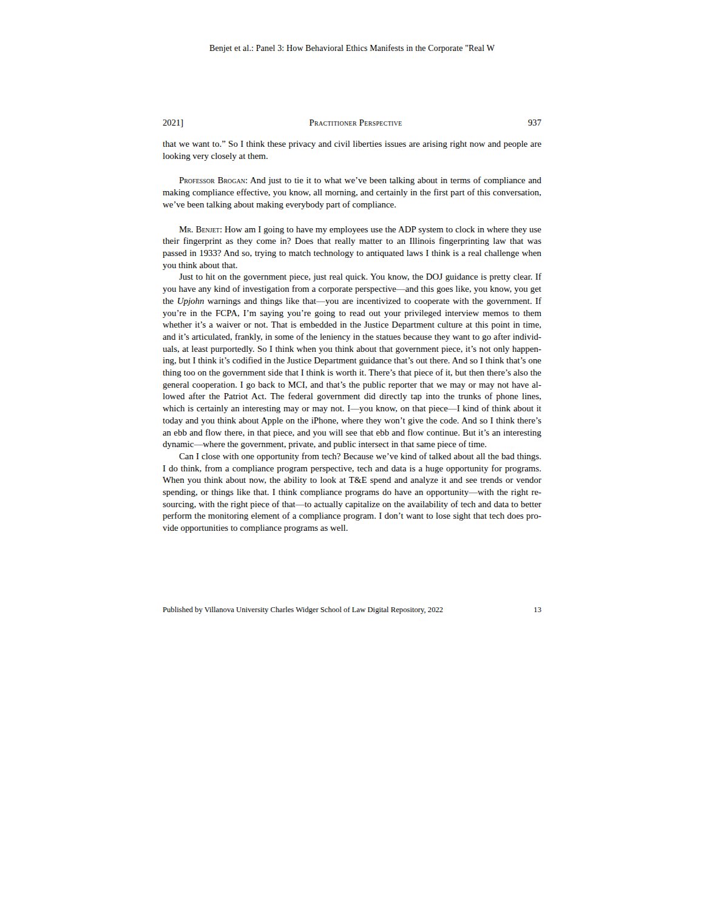Benjet et al.: Panel 3: How Behavioral Ethics Manifests in the Corporate "Real W
2021] Practitioner Perspective 937
that we want to.” So I think these privacy and civil liberties issues are arising right now and people are looking very closely at them.
Professor Brogan: And just to tie it to what we’ve been talking about in terms of compliance and making compliance effective, you know, all morning, and certainly in the first part of this conversation, we’ve been talking about making everybody part of compliance.
Mr. Benjet: How am I going to have my employees use the ADP system to clock in where they use their fingerprint as they come in? Does that really matter to an Illinois fingerprinting law that was passed in 1933? And so, trying to match technology to antiquated laws I think is a real challenge when you think about that.
Just to hit on the government piece, just real quick. You know, the DOJ guidance is pretty clear. If you have any kind of investigation from a corporate perspective—and this goes like, you know, you get the Upjohn warnings and things like that—you are incentivized to cooperate with the government. If you’re in the FCPA, I’m saying you’re going to read out your privileged interview memos to them whether it’s a waiver or not. That is embedded in the Justice Department culture at this point in time, and it’s articulated, frankly, in some of the leniency in the statues because they want to go after individuals, at least purportedly. So I think when you think about that government piece, it’s not only happening, but I think it’s codified in the Justice Department guidance that’s out there. And so I think that’s one thing too on the government side that I think is worth it. There’s that piece of it, but then there’s also the general cooperation. I go back to MCI, and that’s the public reporter that we may or may not have allowed after the Patriot Act. The federal government did directly tap into the trunks of phone lines, which is certainly an interesting may or may not. I—you know, on that piece—I kind of think about it today and you think about Apple on the iPhone, where they won’t give the code. And so I think there’s an ebb and flow there, in that piece, and you will see that ebb and flow continue. But it’s an interesting dynamic—where the government, private, and public intersect in that same piece of time.
Can I close with one opportunity from tech? Because we’ve kind of talked about all the bad things. I do think, from a compliance program perspective, tech and data is a huge opportunity for programs. When you think about now, the ability to look at T&E spend and analyze it and see trends or vendor spending, or things like that. I think compliance programs do have an opportunity—with the right resourcing, with the right piece of that—to actually capitalize on the availability of tech and data to better perform the monitoring element of a compliance program. I don’t want to lose sight that tech does provide opportunities to compliance programs as well.
Published by Villanova University Charles Widger School of Law Digital Repository, 2022 13